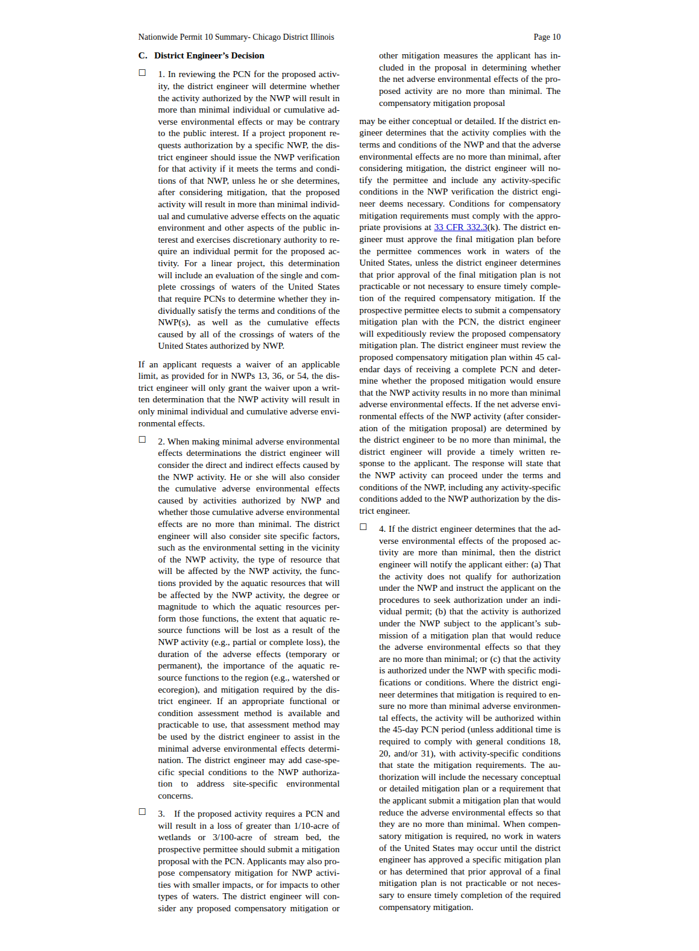Nationwide Permit 10 Summary- Chicago District Illinois Page 10
C. District Engineer’s Decision
☐ 1. In reviewing the PCN for the proposed activity, the district engineer will determine whether the activity authorized by the NWP will result in more than minimal individual or cumulative adverse environmental effects or may be contrary to the public interest. If a project proponent requests authorization by a specific NWP, the district engineer should issue the NWP verification for that activity if it meets the terms and conditions of that NWP, unless he or she determines, after considering mitigation, that the proposed activity will result in more than minimal individual and cumulative adverse effects on the aquatic environment and other aspects of the public interest and exercises discretionary authority to require an individual permit for the proposed activity. For a linear project, this determination will include an evaluation of the single and complete crossings of waters of the United States that require PCNs to determine whether they individually satisfy the terms and conditions of the NWP(s), as well as the cumulative effects caused by all of the crossings of waters of the United States authorized by NWP.
If an applicant requests a waiver of an applicable limit, as provided for in NWPs 13, 36, or 54, the district engineer will only grant the waiver upon a written determination that the NWP activity will result in only minimal individual and cumulative adverse environmental effects.
☐ 2. When making minimal adverse environmental effects determinations the district engineer will consider the direct and indirect effects caused by the NWP activity. He or she will also consider the cumulative adverse environmental effects caused by activities authorized by NWP and whether those cumulative adverse environmental effects are no more than minimal. The district engineer will also consider site specific factors, such as the environmental setting in the vicinity of the NWP activity, the type of resource that will be affected by the NWP activity, the functions provided by the aquatic resources that will be affected by the NWP activity, the degree or magnitude to which the aquatic resources perform those functions, the extent that aquatic resource functions will be lost as a result of the NWP activity (e.g., partial or complete loss), the duration of the adverse effects (temporary or permanent), the importance of the aquatic resource functions to the region (e.g., watershed or ecoregion), and mitigation required by the district engineer. If an appropriate functional or condition assessment method is available and practicable to use, that assessment method may be used by the district engineer to assist in the minimal adverse environmental effects determination. The district engineer may add case-specific special conditions to the NWP authorization to address site-specific environmental concerns.
☐ 3. If the proposed activity requires a PCN and will result in a loss of greater than 1/10-acre of wetlands or 3/100-acre of stream bed, the prospective permittee should submit a mitigation proposal with the PCN. Applicants may also propose compensatory mitigation for NWP activities with smaller impacts, or for impacts to other types of waters. The district engineer will consider any proposed compensatory mitigation or other mitigation measures the applicant has included in the proposal in determining whether the net adverse environmental effects of the proposed activity are no more than minimal. The compensatory mitigation proposal
may be either conceptual or detailed. If the district engineer determines that the activity complies with the terms and conditions of the NWP and that the adverse environmental effects are no more than minimal, after considering mitigation, the district engineer will notify the permittee and include any activity-specific conditions in the NWP verification the district engineer deems necessary. Conditions for compensatory mitigation requirements must comply with the appropriate provisions at 33 CFR 332.3(k). The district engineer must approve the final mitigation plan before the permittee commences work in waters of the United States, unless the district engineer determines that prior approval of the final mitigation plan is not practicable or not necessary to ensure timely completion of the required compensatory mitigation. If the prospective permittee elects to submit a compensatory mitigation plan with the PCN, the district engineer will expeditiously review the proposed compensatory mitigation plan. The district engineer must review the proposed compensatory mitigation plan within 45 calendar days of receiving a complete PCN and determine whether the proposed mitigation would ensure that the NWP activity results in no more than minimal adverse environmental effects. If the net adverse environmental effects of the NWP activity (after consideration of the mitigation proposal) are determined by the district engineer to be no more than minimal, the district engineer will provide a timely written response to the applicant. The response will state that the NWP activity can proceed under the terms and conditions of the NWP, including any activity-specific conditions added to the NWP authorization by the district engineer.
☐ 4. If the district engineer determines that the adverse environmental effects of the proposed activity are more than minimal, then the district engineer will notify the applicant either: (a) That the activity does not qualify for authorization under the NWP and instruct the applicant on the procedures to seek authorization under an individual permit; (b) that the activity is authorized under the NWP subject to the applicant’s submission of a mitigation plan that would reduce the adverse environmental effects so that they are no more than minimal; or (c) that the activity is authorized under the NWP with specific modifications or conditions. Where the district engineer determines that mitigation is required to ensure no more than minimal adverse environmental effects, the activity will be authorized within the 45-day PCN period (unless additional time is required to comply with general conditions 18, 20, and/or 31), with activity-specific conditions that state the mitigation requirements. The authorization will include the necessary conceptual or detailed mitigation plan or a requirement that the applicant submit a mitigation plan that would reduce the adverse environmental effects so that they are no more than minimal. When compensatory mitigation is required, no work in waters of the United States may occur until the district engineer has approved a specific mitigation plan or has determined that prior approval of a final mitigation plan is not practicable or not necessary to ensure timely completion of the required compensatory mitigation.